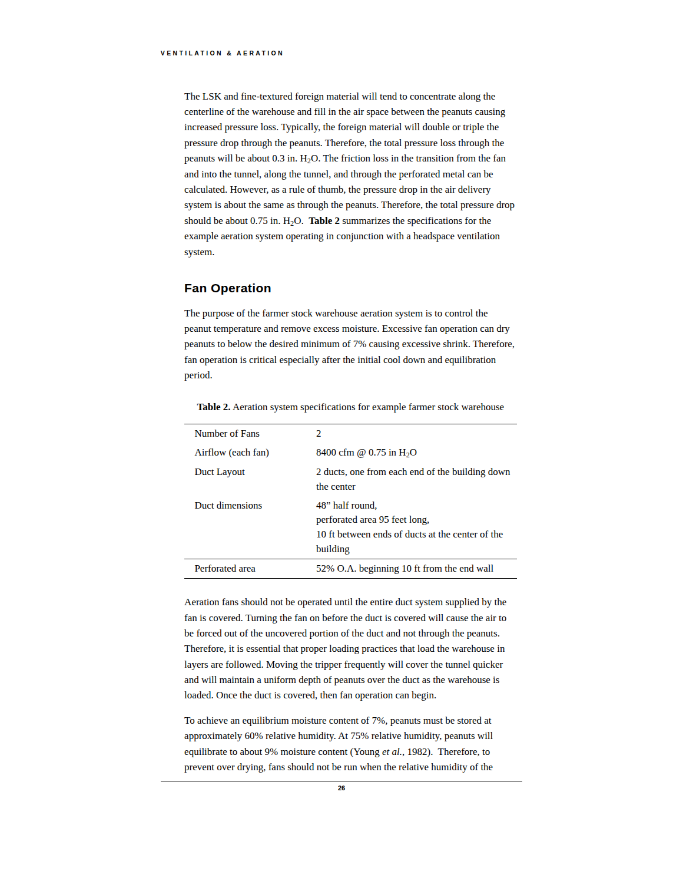Ventilation & Aeration
The LSK and fine-textured foreign material will tend to concentrate along the centerline of the warehouse and fill in the air space between the peanuts causing increased pressure loss. Typically, the foreign material will double or triple the pressure drop through the peanuts. Therefore, the total pressure loss through the peanuts will be about 0.3 in. H2O. The friction loss in the transition from the fan and into the tunnel, along the tunnel, and through the perforated metal can be calculated. However, as a rule of thumb, the pressure drop in the air delivery system is about the same as through the peanuts. Therefore, the total pressure drop should be about 0.75 in. H2O. Table 2 summarizes the specifications for the example aeration system operating in conjunction with a headspace ventilation system.
Fan Operation
The purpose of the farmer stock warehouse aeration system is to control the peanut temperature and remove excess moisture. Excessive fan operation can dry peanuts to below the desired minimum of 7% causing excessive shrink. Therefore, fan operation is critical especially after the initial cool down and equilibration period.
Table 2. Aeration system specifications for example farmer stock warehouse
| Number of Fans | 2 |
| Airflow (each fan) | 8400 cfm @ 0.75 in H 2 O |
| Duct Layout | 2 ducts, one from each end of the building down the center |
| Duct dimensions | 48” half round, perforated area 95 feet long, 10 ft between ends of ducts at the center of the building |
| Perforated area | 52% O.A. beginning 10 ft from the end wall |
Aeration fans should not be operated until the entire duct system supplied by the fan is covered. Turning the fan on before the duct is covered will cause the air to be forced out of the uncovered portion of the duct and not through the peanuts. Therefore, it is essential that proper loading practices that load the warehouse in layers are followed. Moving the tripper frequently will cover the tunnel quicker and will maintain a uniform depth of peanuts over the duct as the warehouse is loaded. Once the duct is covered, then fan operation can begin.
To achieve an equilibrium moisture content of 7%, peanuts must be stored at approximately 60% relative humidity. At 75% relative humidity, peanuts will equilibrate to about 9% moisture content (Young et al., 1982). Therefore, to prevent over drying, fans should not be run when the relative humidity of the
26